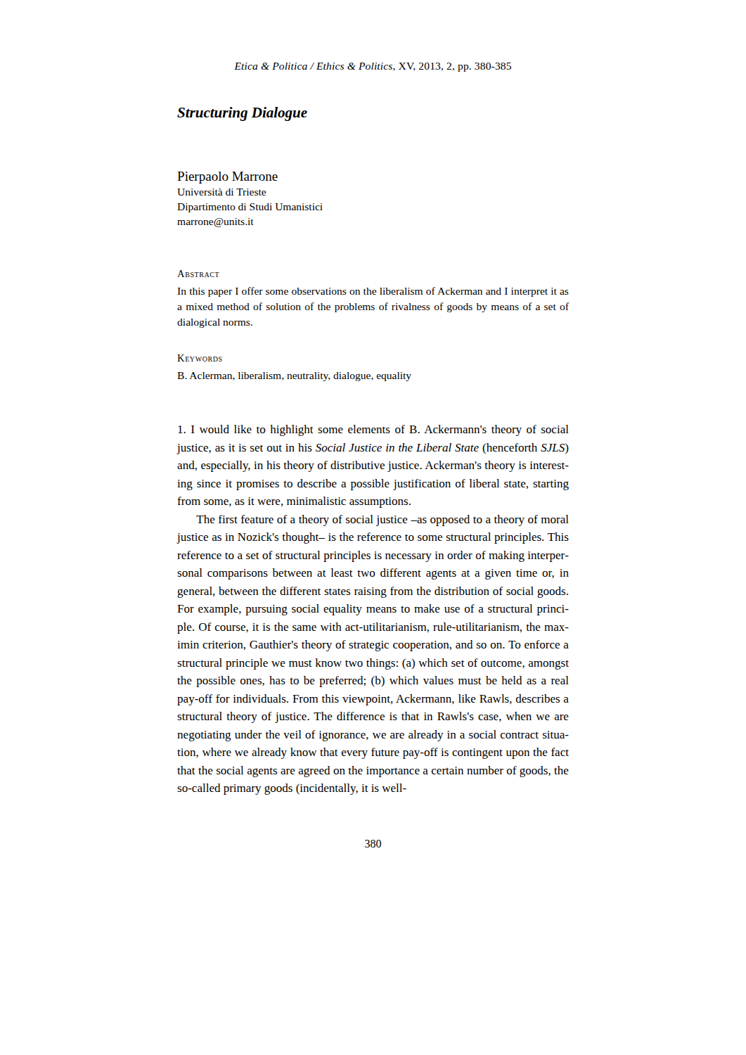Etica & Politica / Ethics & Politics, XV, 2013, 2, pp. 380-385
Structuring Dialogue
Pierpaolo Marrone
Università di Trieste
Dipartimento di Studi Umanistici
marrone@units.it
Abstract
In this paper I offer some observations on the liberalism of Ackerman and I interpret it as a mixed method of solution of the problems of rivalness of goods by means of a set of dialogical norms.
Keywords
B. Aclerman, liberalism, neutrality, dialogue, equality
1. I would like to highlight some elements of B. Ackermann's theory of social justice, as it is set out in his Social Justice in the Liberal State (henceforth SJLS) and, especially, in his theory of distributive justice. Ackerman's theory is interesting since it promises to describe a possible justification of liberal state, starting from some, as it were, minimalistic assumptions.
The first feature of a theory of social justice –as opposed to a theory of moral justice as in Nozick's thought– is the reference to some structural principles. This reference to a set of structural principles is necessary in order of making interpersonal comparisons between at least two different agents at a given time or, in general, between the different states raising from the distribution of social goods. For example, pursuing social equality means to make use of a structural principle. Of course, it is the same with act-utilitarianism, rule-utilitarianism, the maximin criterion, Gauthier's theory of strategic cooperation, and so on. To enforce a structural principle we must know two things: (a) which set of outcome, amongst the possible ones, has to be preferred; (b) which values must be held as a real pay-off for individuals. From this viewpoint, Ackermann, like Rawls, describes a structural theory of justice. The difference is that in Rawls's case, when we are negotiating under the veil of ignorance, we are already in a social contract situation, where we already know that every future pay-off is contingent upon the fact that the social agents are agreed on the importance a certain number of goods, the so-called primary goods (incidentally, it is well-
380